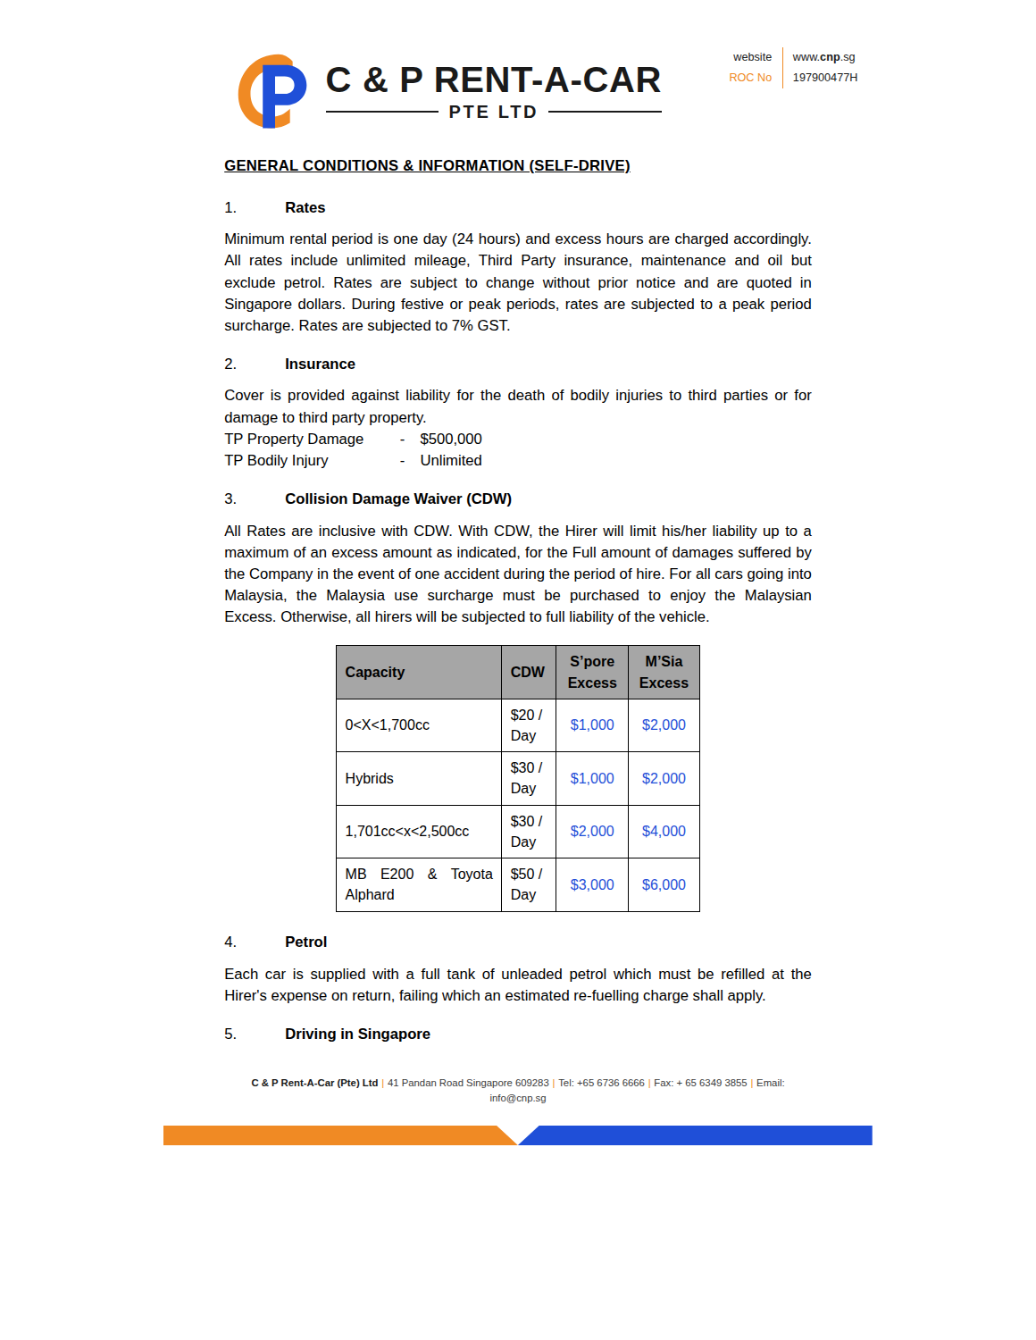C & P RENT-A-CAR
PTE LTD
| website | www. cnp .sg |
| ROC No | 197900477H |
GENERAL CONDITIONS & INFORMATION (SELF-DRIVE)
1.
Rates
Minimum rental period is one day (24 hours) and excess hours are charged accordingly. All rates include unlimited mileage, Third Party insurance, maintenance and oil but exclude petrol. Rates are subject to change without prior notice and are quoted in Singapore dollars. During festive or peak periods, rates are subjected to a peak period surcharge. Rates are subjected to 7% GST.
2.
Insurance
Cover is provided against liability for the death of bodily injuries to third parties or for damage to third party property.
TP Property Damage-$500,000
TP Bodily Injury-Unlimited
3.
Collision Damage Waiver (CDW)
All Rates are inclusive with CDW. With CDW, the Hirer will limit his/her liability up to a maximum of an excess amount as indicated, for the Full amount of damages suffered by the Company in the event of one accident during the period of hire. For all cars going into Malaysia, the Malaysia use surcharge must be purchased to enjoy the Malaysian Excess. Otherwise, all hirers will be subjected to full liability of the vehicle.
| Capacity | CDW | S’pore Excess | M’Sia Excess |
| --- | --- | --- | --- |
| 0<X<1,700cc | $20 / Day | $1,000 | $2,000 |
| Hybrids | $30 / Day | $1,000 | $2,000 |
| 1,701cc<x<2,500cc | $30 / Day | $2,000 | $4,000 |
| MB E200 & Toyota Alphard | $50 / Day | $3,000 | $6,000 |
4.
Petrol
Each car is supplied with a full tank of unleaded petrol which must be refilled at the Hirer's expense on return, failing which an estimated re-fuelling charge shall apply.
5.
Driving in Singapore
C & P Rent-A-Car (Pte) Ltd|41 Pandan Road Singapore 609283|Tel: +65 6736 6666|Fax: + 65 6349 3855|Email: info@cnp.sg